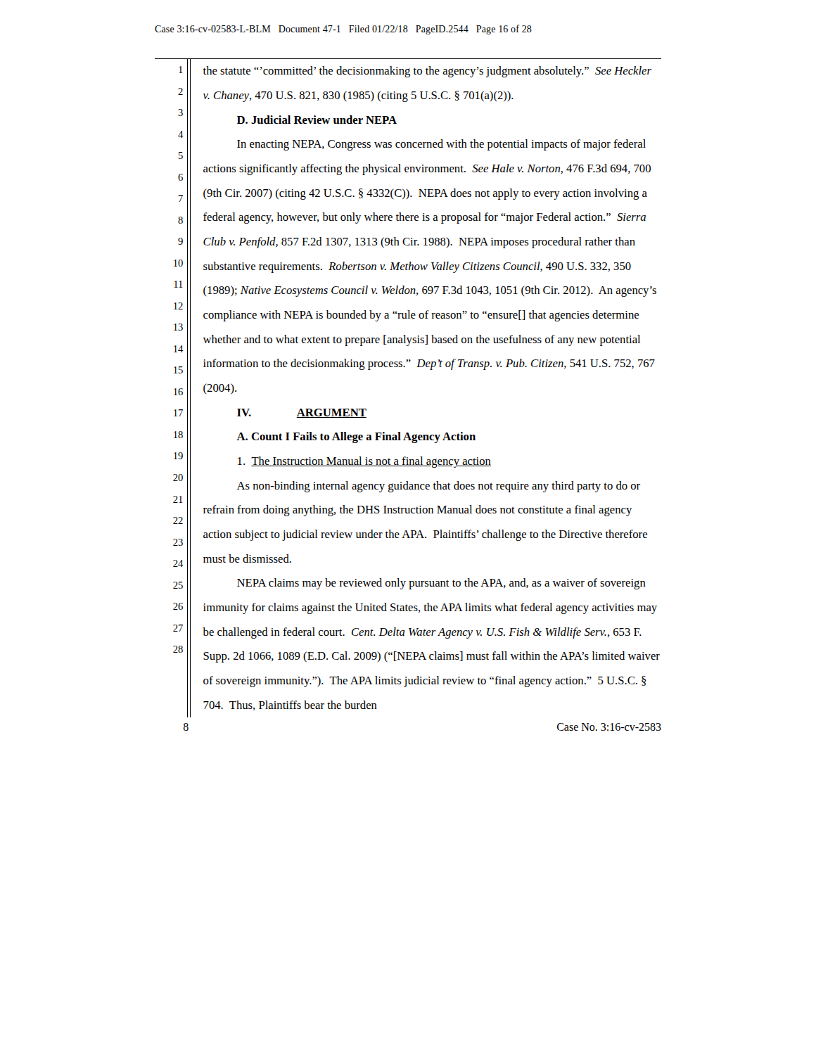Case 3:16-cv-02583-L-BLM Document 47-1 Filed 01/22/18 PageID.2544 Page 16 of 28
1
2
3
4
5
6
7
8
9
10
11
12
13
14
15
16
17
18
19
20
21
22
23
24
25
26
27
28
the statute “’committed’ the decisionmaking to the agency’s judgment absolutely.” See Heckler v. Chaney, 470 U.S. 821, 830 (1985) (citing 5 U.S.C. § 701(a)(2)).
D. Judicial Review under NEPA
In enacting NEPA, Congress was concerned with the potential impacts of major federal actions significantly affecting the physical environment. See Hale v. Norton, 476 F.3d 694, 700 (9th Cir. 2007) (citing 42 U.S.C. § 4332(C)). NEPA does not apply to every action involving a federal agency, however, but only where there is a proposal for “major Federal action.” Sierra Club v. Penfold, 857 F.2d 1307, 1313 (9th Cir. 1988). NEPA imposes procedural rather than substantive requirements. Robertson v. Methow Valley Citizens Council, 490 U.S. 332, 350 (1989); Native Ecosystems Council v. Weldon, 697 F.3d 1043, 1051 (9th Cir. 2012). An agency’s compliance with NEPA is bounded by a “rule of reason” to “ensure[] that agencies determine whether and to what extent to prepare [analysis] based on the usefulness of any new potential information to the decisionmaking process.” Dep’t of Transp. v. Pub. Citizen, 541 U.S. 752, 767 (2004).
IV. ARGUMENT
A. Count I Fails to Allege a Final Agency Action
1. The Instruction Manual is not a final agency action
As non-binding internal agency guidance that does not require any third party to do or refrain from doing anything, the DHS Instruction Manual does not constitute a final agency action subject to judicial review under the APA. Plaintiffs’ challenge to the Directive therefore must be dismissed.
NEPA claims may be reviewed only pursuant to the APA, and, as a waiver of sovereign immunity for claims against the United States, the APA limits what federal agency activities may be challenged in federal court. Cent. Delta Water Agency v. U.S. Fish & Wildlife Serv., 653 F. Supp. 2d 1066, 1089 (E.D. Cal. 2009) (“[NEPA claims] must fall within the APA’s limited waiver of sovereign immunity.”). The APA limits judicial review to “final agency action.” 5 U.S.C. § 704. Thus, Plaintiffs bear the burden
8
Case No. 3:16-cv-2583